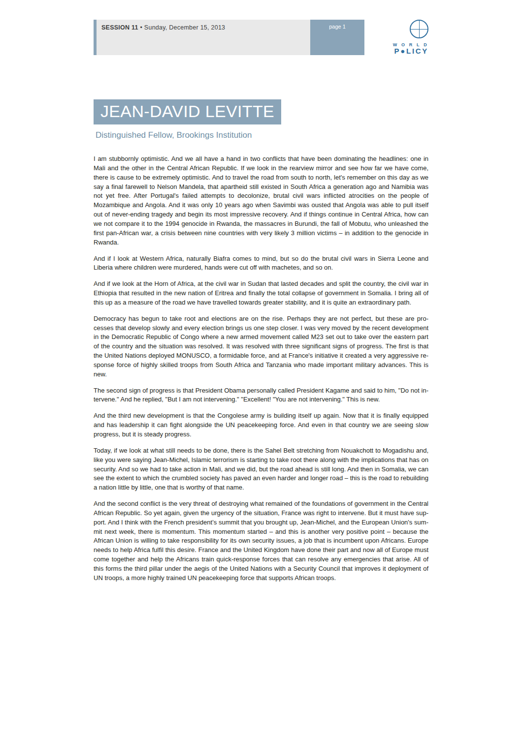SESSION 11 • Sunday, December 15, 2013
page 1
W O R L D
P●LICY
JEAN-DAVID LEVITTE
Distinguished Fellow, Brookings Institution
I am stubbornly optimistic. And we all have a hand in two conflicts that have been dominating the headlines: one in Mali and the other in the Central African Republic. If we look in the rearview mirror and see how far we have come, there is cause to be extremely optimistic. And to travel the road from south to north, let's remember on this day as we say a final farewell to Nelson Mandela, that apartheid still existed in South Africa a generation ago and Namibia was not yet free. After Portugal's failed attempts to decolonize, brutal civil wars inflicted atrocities on the people of Mozambique and Angola. And it was only 10 years ago when Savimbi was ousted that Angola was able to pull itself out of never-ending tragedy and begin its most impressive recovery. And if things continue in Central Africa, how can we not compare it to the 1994 genocide in Rwanda, the massacres in Burundi, the fall of Mobutu, who unleashed the first pan-African war, a crisis between nine countries with very likely 3 million victims – in addition to the genocide in Rwanda.
And if I look at Western Africa, naturally Biafra comes to mind, but so do the brutal civil wars in Sierra Leone and Liberia where children were murdered, hands were cut off with machetes, and so on.
And if we look at the Horn of Africa, at the civil war in Sudan that lasted decades and split the country, the civil war in Ethiopia that resulted in the new nation of Eritrea and finally the total collapse of government in Somalia. I bring all of this up as a measure of the road we have travelled towards greater stability, and it is quite an extraordinary path.
Democracy has begun to take root and elections are on the rise. Perhaps they are not perfect, but these are processes that develop slowly and every election brings us one step closer. I was very moved by the recent development in the Democratic Republic of Congo where a new armed movement called M23 set out to take over the eastern part of the country and the situation was resolved. It was resolved with three significant signs of progress. The first is that the United Nations deployed MONUSCO, a formidable force, and at France's initiative it created a very aggressive response force of highly skilled troops from South Africa and Tanzania who made important military advances. This is new.
The second sign of progress is that President Obama personally called President Kagame and said to him, "Do not intervene." And he replied, "But I am not intervening." "Excellent! "You are not intervening." This is new.
And the third new development is that the Congolese army is building itself up again. Now that it is finally equipped and has leadership it can fight alongside the UN peacekeeping force. And even in that country we are seeing slow progress, but it is steady progress.
Today, if we look at what still needs to be done, there is the Sahel Belt stretching from Nouakchott to Mogadishu and, like you were saying Jean-Michel, Islamic terrorism is starting to take root there along with the implications that has on security. And so we had to take action in Mali, and we did, but the road ahead is still long. And then in Somalia, we can see the extent to which the crumbled society has paved an even harder and longer road – this is the road to rebuilding a nation little by little, one that is worthy of that name.
And the second conflict is the very threat of destroying what remained of the foundations of government in the Central African Republic. So yet again, given the urgency of the situation, France was right to intervene. But it must have support. And I think with the French president’s summit that you brought up, Jean-Michel, and the European Union's summit next week, there is momentum. This momentum started – and this is another very positive point – because the African Union is willing to take responsibility for its own security issues, a job that is incumbent upon Africans. Europe needs to help Africa fulfil this desire. France and the United Kingdom have done their part and now all of Europe must come together and help the Africans train quick-response forces that can resolve any emergencies that arise. All of this forms the third pillar under the aegis of the United Nations with a Security Council that improves it deployment of UN troops, a more highly trained UN peacekeeping force that supports African troops.